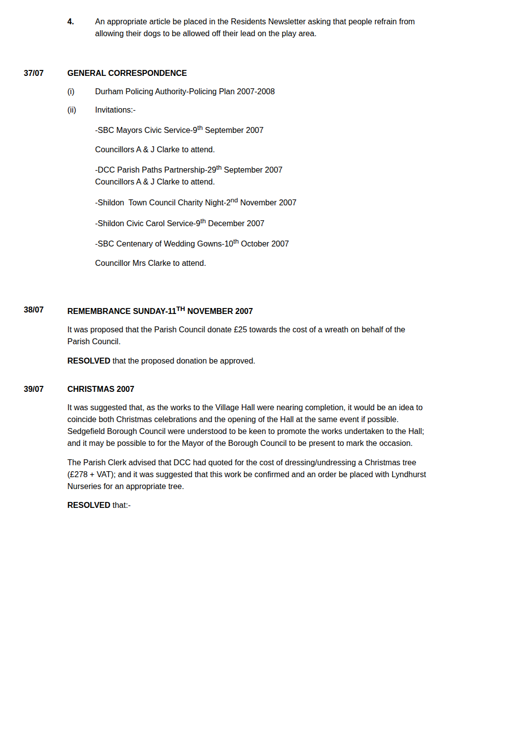4.
An appropriate article be placed in the Residents Newsletter asking that people refrain from allowing their dogs to be allowed off their lead on the play area.
37/07
General Correspondence
(i)
Durham Policing Authority-Policing Plan 2007-2008
(ii)
Invitations:-
-SBC Mayors Civic Service-9th September 2007
Councillors A & J Clarke to attend.
-DCC Parish Paths Partnership-29th September 2007
Councillors A & J Clarke to attend.
-Shildon Town Council Charity Night-2nd November 2007
-Shildon Civic Carol Service-9th December 2007
-SBC Centenary of Wedding Gowns-10th October 2007
Councillor Mrs Clarke to attend.
38/07
Remembrance Sunday-11th November 2007
It was proposed that the Parish Council donate £25 towards the cost of a wreath on behalf of the Parish Council.
RESOLVED that the proposed donation be approved.
39/07
Christmas 2007
It was suggested that, as the works to the Village Hall were nearing completion, it would be an idea to coincide both Christmas celebrations and the opening of the Hall at the same event if possible. Sedgefield Borough Council were understood to be keen to promote the works undertaken to the Hall; and it may be possible to for the Mayor of the Borough Council to be present to mark the occasion.
The Parish Clerk advised that DCC had quoted for the cost of dressing/undressing a Christmas tree (£278 + VAT); and it was suggested that this work be confirmed and an order be placed with Lyndhurst Nurseries for an appropriate tree.
RESOLVED that:-